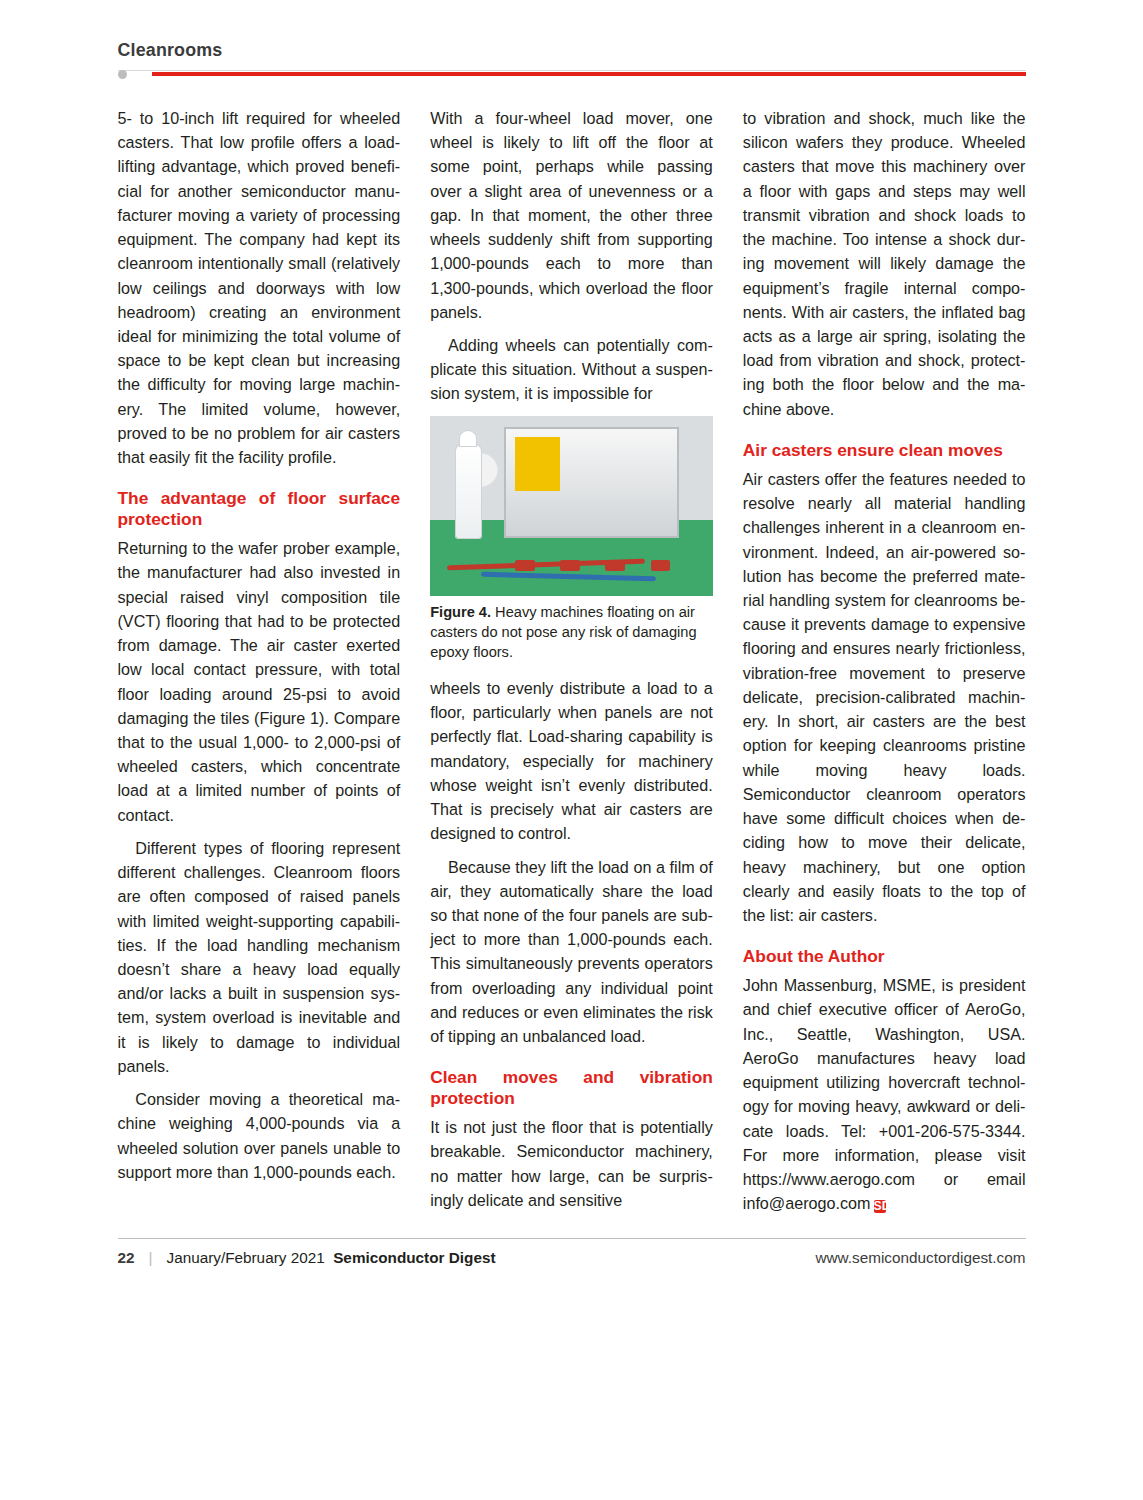Cleanrooms
5- to 10-inch lift required for wheeled casters. That low profile offers a load-lifting advantage, which proved beneficial for another semiconductor manufacturer moving a variety of processing equipment. The company had kept its cleanroom intentionally small (relatively low ceilings and doorways with low headroom) creating an environment ideal for minimizing the total volume of space to be kept clean but increasing the difficulty for moving large machinery. The limited volume, however, proved to be no problem for air casters that easily fit the facility profile.
The advantage of floor surface protection
Returning to the wafer prober example, the manufacturer had also invested in special raised vinyl composition tile (VCT) flooring that had to be protected from damage. The air caster exerted low local contact pressure, with total floor loading around 25-psi to avoid damaging the tiles (Figure 1). Compare that to the usual 1,000- to 2,000-psi of wheeled casters, which concentrate load at a limited number of points of contact.
Different types of flooring represent different challenges. Cleanroom floors are often composed of raised panels with limited weight-supporting capabilities. If the load handling mechanism doesn’t share a heavy load equally and/or lacks a built in suspension system, system overload is inevitable and it is likely to damage to individual panels.
Consider moving a theoretical machine weighing 4,000-pounds via a wheeled solution over panels unable to support more than 1,000-pounds each.
With a four-wheel load mover, one wheel is likely to lift off the floor at some point, perhaps while passing over a slight area of unevenness or a gap. In that moment, the other three wheels suddenly shift from supporting 1,000-pounds each to more than 1,300-pounds, which overload the floor panels.
Adding wheels can potentially complicate this situation. Without a suspension system, it is impossible for
Figure 4. Heavy machines floating on air casters do not pose any risk of damaging epoxy floors.
wheels to evenly distribute a load to a floor, particularly when panels are not perfectly flat. Load-sharing capability is mandatory, especially for machinery whose weight isn’t evenly distributed. That is precisely what air casters are designed to control.
Because they lift the load on a film of air, they automatically share the load so that none of the four panels are subject to more than 1,000-pounds each. This simultaneously prevents operators from overloading any individual point and reduces or even eliminates the risk of tipping an unbalanced load.
Clean moves and vibration protection
It is not just the floor that is potentially breakable. Semiconductor machinery, no matter how large, can be surprisingly delicate and sensitive
to vibration and shock, much like the silicon wafers they produce. Wheeled casters that move this machinery over a floor with gaps and steps may well transmit vibration and shock loads to the machine. Too intense a shock during movement will likely damage the equipment’s fragile internal components. With air casters, the inflated bag acts as a large air spring, isolating the load from vibration and shock, protecting both the floor below and the machine above.
Air casters ensure clean moves
Air casters offer the features needed to resolve nearly all material handling challenges inherent in a cleanroom environment. Indeed, an air-powered solution has become the preferred material handling system for cleanrooms because it prevents damage to expensive flooring and ensures nearly frictionless, vibration-free movement to preserve delicate, precision-calibrated machinery. In short, air casters are the best option for keeping cleanrooms pristine while moving heavy loads. Semiconductor cleanroom operators have some difficult choices when deciding how to move their delicate, heavy machinery, but one option clearly and easily floats to the top of the list: air casters.
About the Author
John Massenburg, MSME, is president and chief executive officer of AeroGo, Inc., Seattle, Washington, USA. AeroGo manufactures heavy load equipment utilizing hovercraft technology for moving heavy, awkward or delicate loads. Tel: +001-206-575-3344. For more information, please visit https://www.aerogo.com or email info@aerogo.comSD
22 | January/February 2021 Semiconductor Digest www.semiconductordigest.com